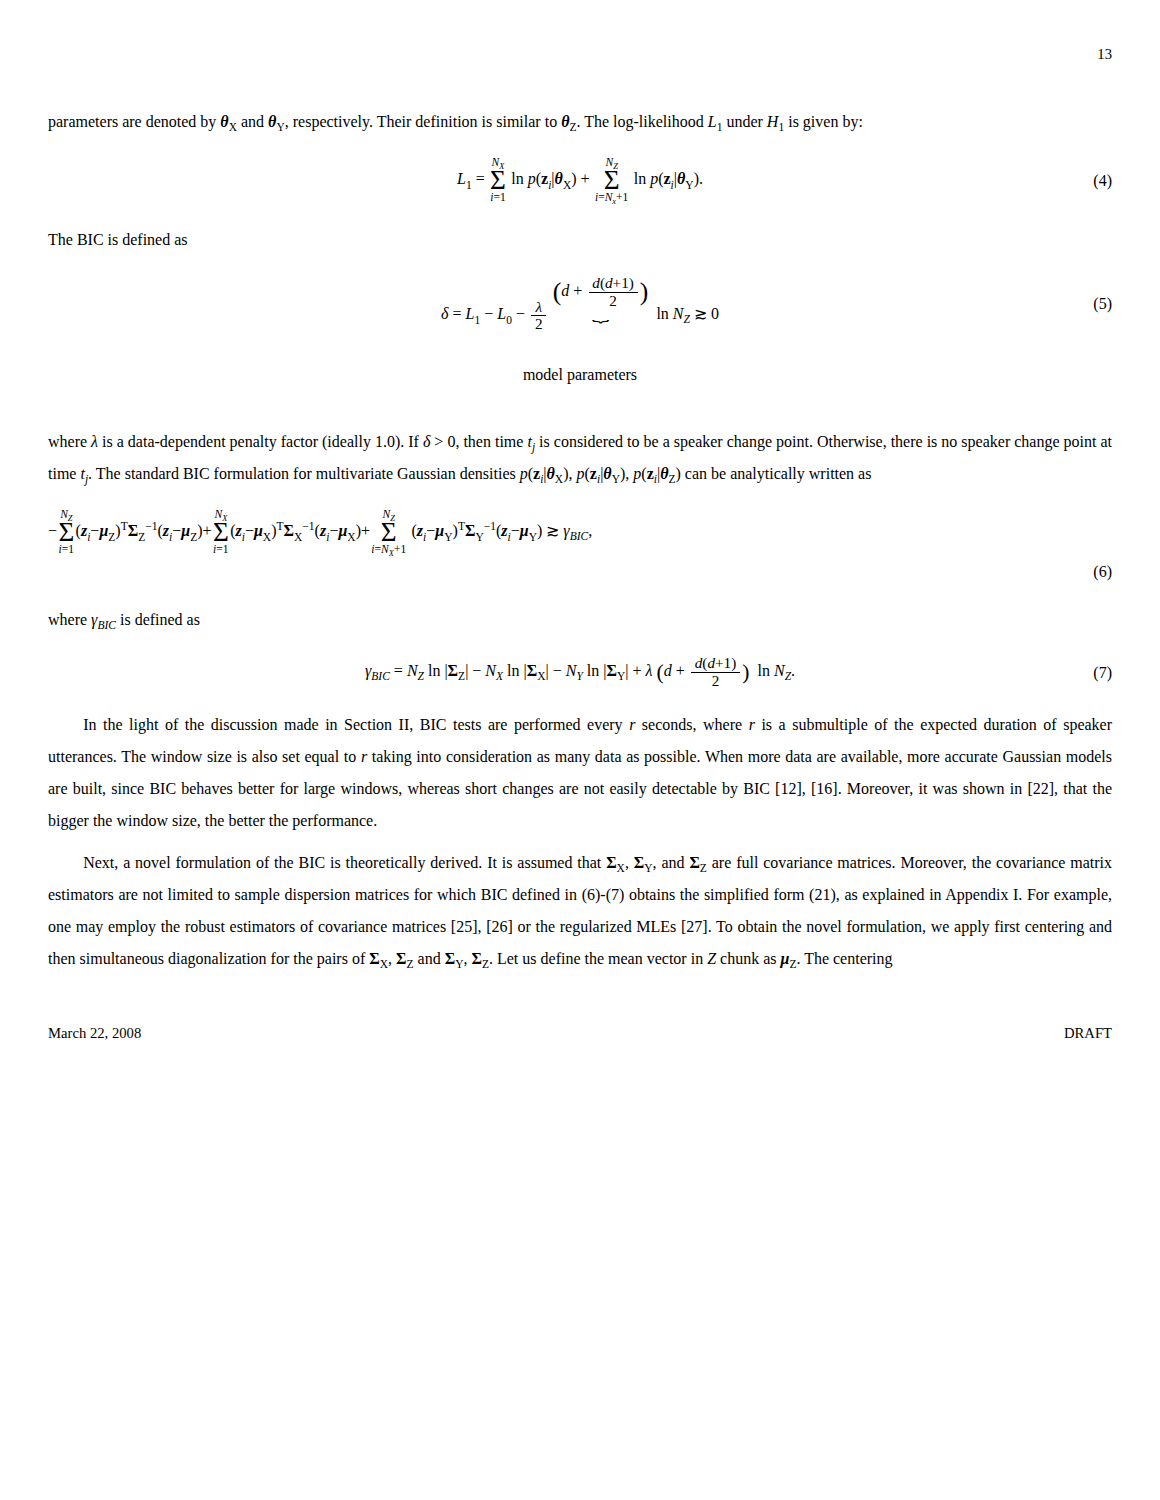13
parameters are denoted by θX and θY, respectively. Their definition is similar to θZ. The log-likelihood L1 under H1 is given by:
L1 = NX Σi=1 ln p(zi|θX) + NZ Σi=Nx+1 ln p(zi|θY). (4)
The BIC is defined as
δ = L1 − L0 − λ 2 (d + d(d+1) 2)⏟ ln NZ ≳ 0 (5)
model parameters
where λ is a data-dependent penalty factor (ideally 1.0). If δ > 0, then time tj is considered to be a speaker change point. Otherwise, there is no speaker change point at time tj. The standard BIC formulation for multivariate Gaussian densities p(zi|θX), p(zi|θY), p(zi|θZ) can be analytically written as
−NZ Σi=1(zi−μZ)TΣZ−1(zi−μZ)+NX Σi=1(zi−μX)TΣX−1(zi−μX)+NZ Σi=NX+1 (zi−μY)TΣY−1(zi−μY) ≳ γBIC,
(6)
where γBIC is defined as
γBIC = NZ ln |ΣZ| − NX ln |ΣX| − NY ln |ΣY| + λ (d + d(d+1) 2) ln NZ. (7)
In the light of the discussion made in Section II, BIC tests are performed every r seconds, where r is a submultiple of the expected duration of speaker utterances. The window size is also set equal to r taking into consideration as many data as possible. When more data are available, more accurate Gaussian models are built, since BIC behaves better for large windows, whereas short changes are not easily detectable by BIC [12], [16]. Moreover, it was shown in [22], that the bigger the window size, the better the performance.
Next, a novel formulation of the BIC is theoretically derived. It is assumed that ΣX, ΣY, and ΣZ are full covariance matrices. Moreover, the covariance matrix estimators are not limited to sample dispersion matrices for which BIC defined in (6)-(7) obtains the simplified form (21), as explained in Appendix I. For example, one may employ the robust estimators of covariance matrices [25], [26] or the regularized MLEs [27]. To obtain the novel formulation, we apply first centering and then simultaneous diagonalization for the pairs of ΣX, ΣZ and ΣY, ΣZ. Let us define the mean vector in Z chunk as μZ. The centering
March 22, 2008 DRAFT